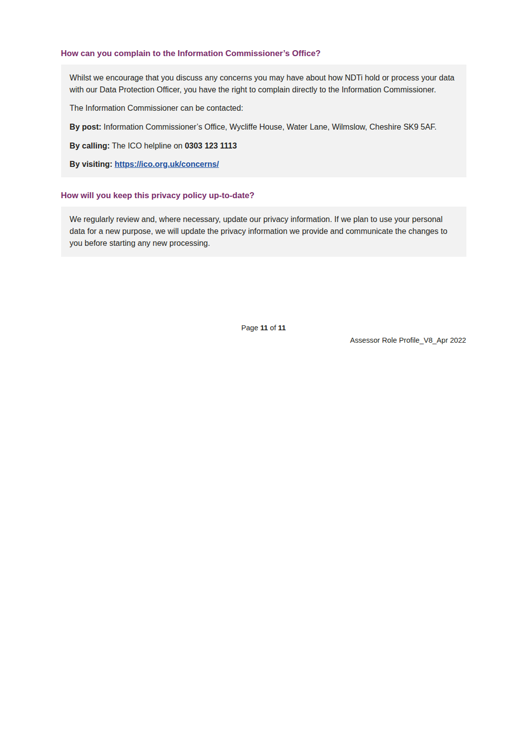How can you complain to the Information Commissioner’s Office?
Whilst we encourage that you discuss any concerns you may have about how NDTi hold or process your data with our Data Protection Officer, you have the right to complain directly to the Information Commissioner.
The Information Commissioner can be contacted:
By post: Information Commissioner’s Office, Wycliffe House, Water Lane, Wilmslow, Cheshire SK9 5AF.
By calling: The ICO helpline on 0303 123 1113
By visiting: https://ico.org.uk/concerns/
How will you keep this privacy policy up-to-date?
We regularly review and, where necessary, update our privacy information. If we plan to use your personal data for a new purpose, we will update the privacy information we provide and communicate the changes to you before starting any new processing.
Page 11 of 11
Assessor Role Profile_V8_Apr 2022